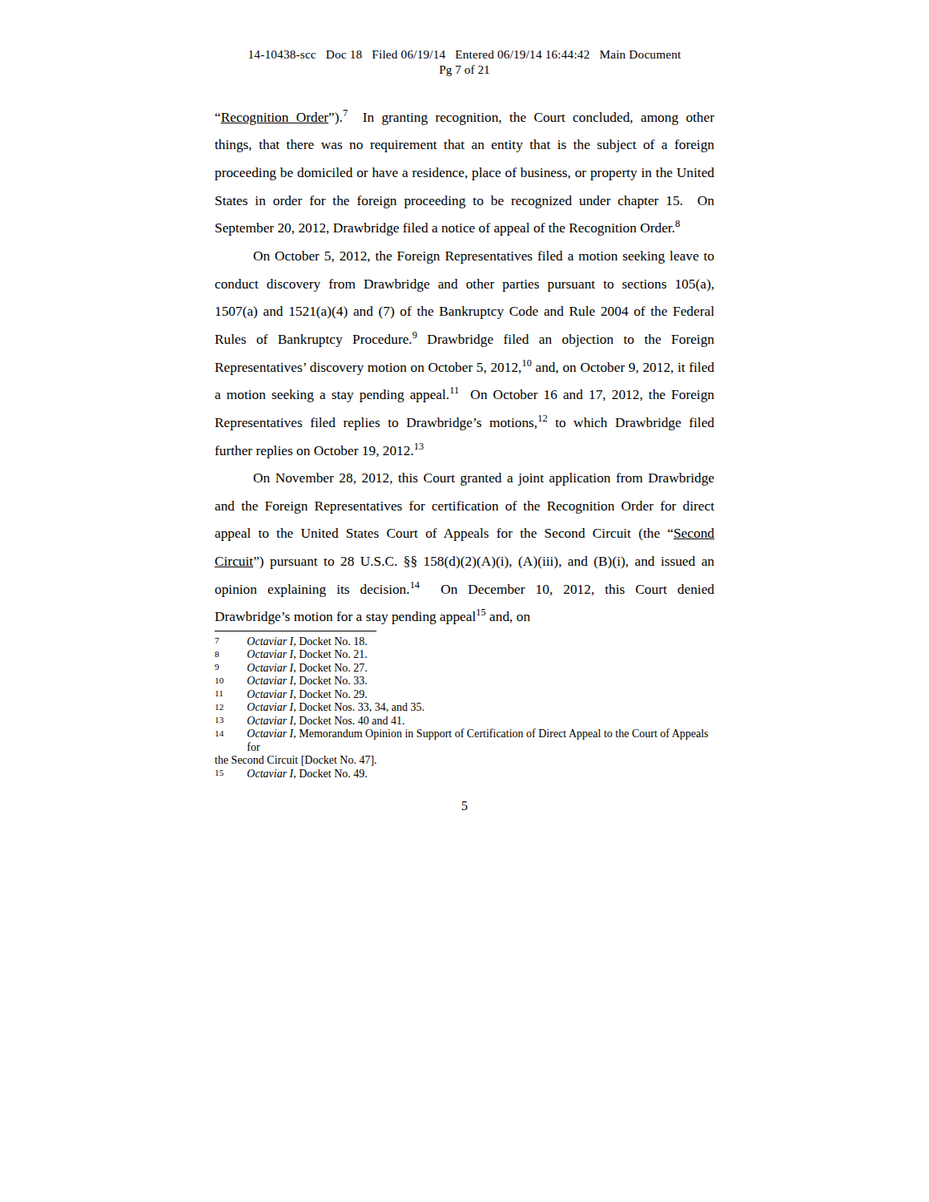14-10438-scc Doc 18 Filed 06/19/14 Entered 06/19/14 16:44:42 Main Document
Pg 7 of 21
“Recognition Order”).7 In granting recognition, the Court concluded, among other things, that there was no requirement that an entity that is the subject of a foreign proceeding be domiciled or have a residence, place of business, or property in the United States in order for the foreign proceeding to be recognized under chapter 15. On September 20, 2012, Drawbridge filed a notice of appeal of the Recognition Order.8
On October 5, 2012, the Foreign Representatives filed a motion seeking leave to conduct discovery from Drawbridge and other parties pursuant to sections 105(a), 1507(a) and 1521(a)(4) and (7) of the Bankruptcy Code and Rule 2004 of the Federal Rules of Bankruptcy Procedure.9 Drawbridge filed an objection to the Foreign Representatives’ discovery motion on October 5, 2012,10 and, on October 9, 2012, it filed a motion seeking a stay pending appeal.11 On October 16 and 17, 2012, the Foreign Representatives filed replies to Drawbridge’s motions,12 to which Drawbridge filed further replies on October 19, 2012.13
On November 28, 2012, this Court granted a joint application from Drawbridge and the Foreign Representatives for certification of the Recognition Order for direct appeal to the United States Court of Appeals for the Second Circuit (the “Second Circuit”) pursuant to 28 U.S.C. §§ 158(d)(2)(A)(i), (A)(iii), and (B)(i), and issued an opinion explaining its decision.14 On December 10, 2012, this Court denied Drawbridge’s motion for a stay pending appeal15 and, on
7 Octaviar I, Docket No. 18.
8 Octaviar I, Docket No. 21.
9 Octaviar I, Docket No. 27.
10 Octaviar I, Docket No. 33.
11 Octaviar I, Docket No. 29.
12 Octaviar I, Docket Nos. 33, 34, and 35.
13 Octaviar I, Docket Nos. 40 and 41.
14 Octaviar I, Memorandum Opinion in Support of Certification of Direct Appeal to the Court of Appeals for
the Second Circuit [Docket No. 47].
15 Octaviar I, Docket No. 49.
5